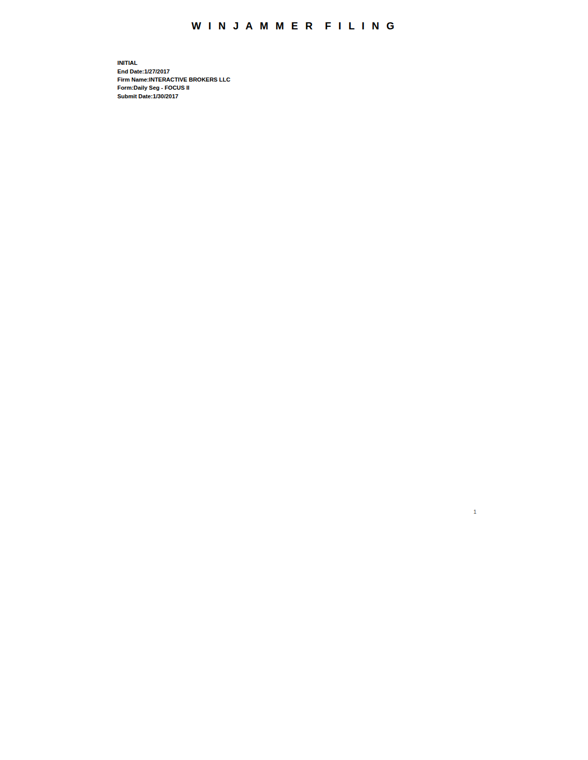W I N J A M M E R F I L I N G
INITIAL
End Date:1/27/2017
Firm Name:INTERACTIVE BROKERS LLC
Form:Daily Seg - FOCUS II
Submit Date:1/30/2017
1